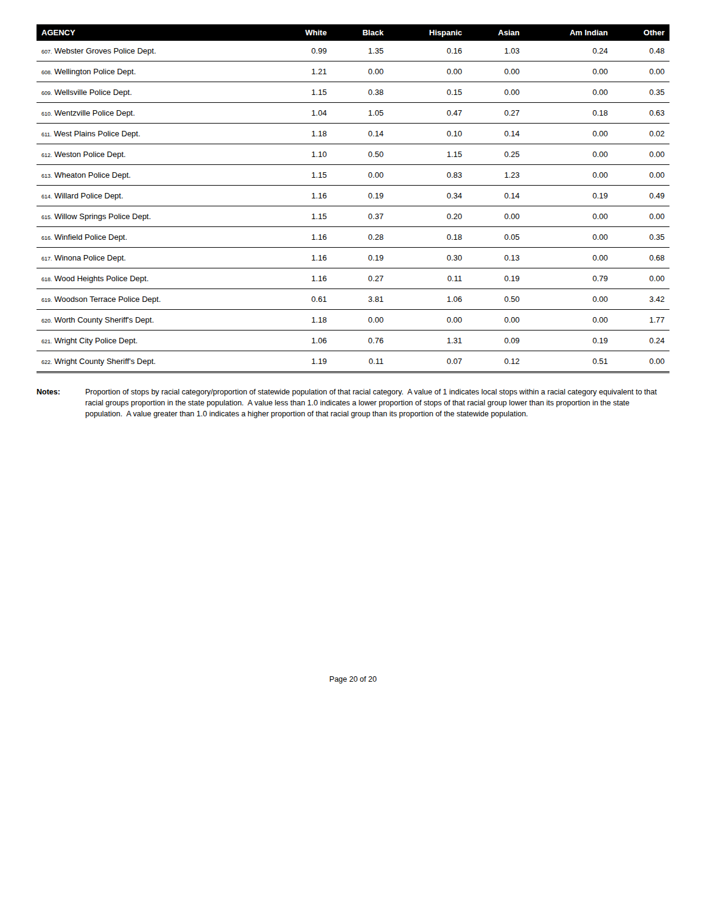| AGENCY | White | Black | Hispanic | Asian | Am Indian | Other |
| --- | --- | --- | --- | --- | --- | --- |
| 607. Webster Groves Police Dept. | 0.99 | 1.35 | 0.16 | 1.03 | 0.24 | 0.48 |
| 608. Wellington Police Dept. | 1.21 | 0.00 | 0.00 | 0.00 | 0.00 | 0.00 |
| 609. Wellsville Police Dept. | 1.15 | 0.38 | 0.15 | 0.00 | 0.00 | 0.35 |
| 610. Wentzville Police Dept. | 1.04 | 1.05 | 0.47 | 0.27 | 0.18 | 0.63 |
| 611. West Plains Police Dept. | 1.18 | 0.14 | 0.10 | 0.14 | 0.00 | 0.02 |
| 612. Weston Police Dept. | 1.10 | 0.50 | 1.15 | 0.25 | 0.00 | 0.00 |
| 613. Wheaton Police Dept. | 1.15 | 0.00 | 0.83 | 1.23 | 0.00 | 0.00 |
| 614. Willard Police Dept. | 1.16 | 0.19 | 0.34 | 0.14 | 0.19 | 0.49 |
| 615. Willow Springs Police Dept. | 1.15 | 0.37 | 0.20 | 0.00 | 0.00 | 0.00 |
| 616. Winfield Police Dept. | 1.16 | 0.28 | 0.18 | 0.05 | 0.00 | 0.35 |
| 617. Winona Police Dept. | 1.16 | 0.19 | 0.30 | 0.13 | 0.00 | 0.68 |
| 618. Wood Heights Police Dept. | 1.16 | 0.27 | 0.11 | 0.19 | 0.79 | 0.00 |
| 619. Woodson Terrace Police Dept. | 0.61 | 3.81 | 1.06 | 0.50 | 0.00 | 3.42 |
| 620. Worth County Sheriff's Dept. | 1.18 | 0.00 | 0.00 | 0.00 | 0.00 | 1.77 |
| 621. Wright City Police Dept. | 1.06 | 0.76 | 1.31 | 0.09 | 0.19 | 0.24 |
| 622. Wright County Sheriff's Dept. | 1.19 | 0.11 | 0.07 | 0.12 | 0.51 | 0.00 |
Notes:
Proportion of stops by racial category/proportion of statewide population of that racial category. A value of 1 indicates local stops within a racial category equivalent to that racial groups proportion in the state population. A value less than 1.0 indicates a lower proportion of stops of that racial group lower than its proportion in the state population. A value greater than 1.0 indicates a higher proportion of that racial group than its proportion of the statewide population.
Page 20 of 20